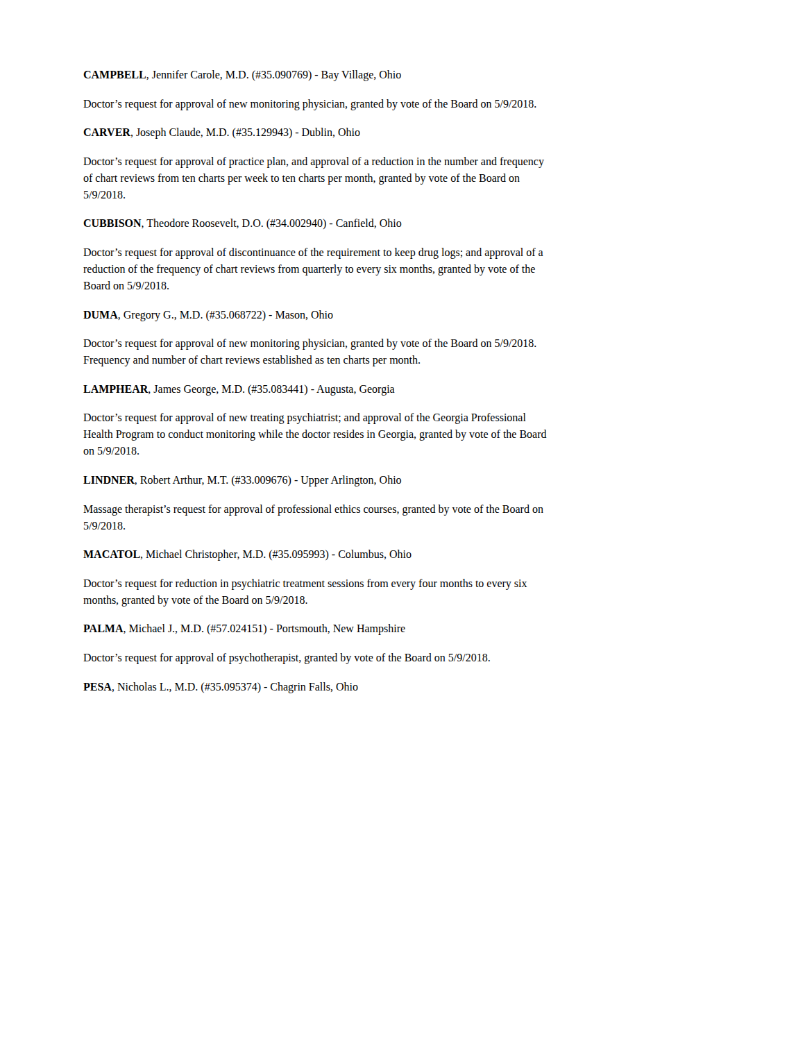CAMPBELL, Jennifer Carole, M.D. (#35.090769) - Bay Village, Ohio
Doctor’s request for approval of new monitoring physician, granted by vote of the Board on 5/9/2018.
CARVER, Joseph Claude, M.D. (#35.129943) - Dublin, Ohio
Doctor’s request for approval of practice plan, and approval of a reduction in the number and frequency of chart reviews from ten charts per week to ten charts per month, granted by vote of the Board on 5/9/2018.
CUBBISON, Theodore Roosevelt, D.O. (#34.002940) - Canfield, Ohio
Doctor’s request for approval of discontinuance of the requirement to keep drug logs; and approval of a reduction of the frequency of chart reviews from quarterly to every six months, granted by vote of the Board on 5/9/2018.
DUMA, Gregory G., M.D. (#35.068722) - Mason, Ohio
Doctor’s request for approval of new monitoring physician, granted by vote of the Board on 5/9/2018. Frequency and number of chart reviews established as ten charts per month.
LAMPHEAR, James George, M.D. (#35.083441) - Augusta, Georgia
Doctor’s request for approval of new treating psychiatrist; and approval of the Georgia Professional Health Program to conduct monitoring while the doctor resides in Georgia, granted by vote of the Board on 5/9/2018.
LINDNER, Robert Arthur, M.T. (#33.009676) - Upper Arlington, Ohio
Massage therapist’s request for approval of professional ethics courses, granted by vote of the Board on 5/9/2018.
MACATOL, Michael Christopher, M.D. (#35.095993) - Columbus, Ohio
Doctor’s request for reduction in psychiatric treatment sessions from every four months to every six months, granted by vote of the Board on 5/9/2018.
PALMA, Michael J., M.D. (#57.024151) - Portsmouth, New Hampshire
Doctor’s request for approval of psychotherapist, granted by vote of the Board on 5/9/2018.
PESA, Nicholas L., M.D. (#35.095374) - Chagrin Falls, Ohio